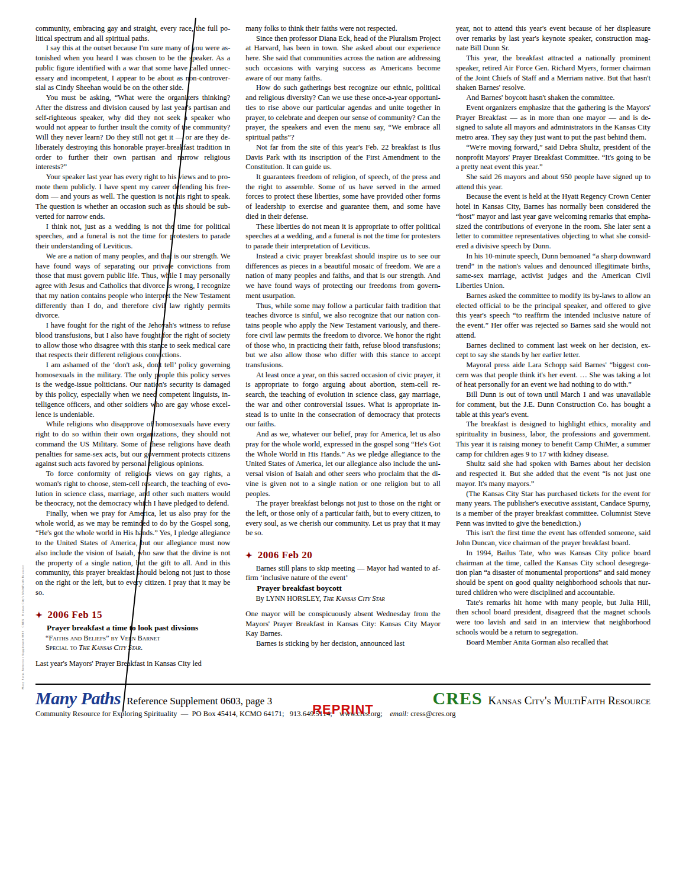Many Paths Reference Supplement 0603 CRES Kansas City's MultiFaith Resource
community, embracing gay and straight, every race, the full political spectrum and all spiritual paths.
I say this at the outset because I'm sure many of you were astonished when you heard I was chosen to be the speaker. As a public figure identified with a war that some have called unnecessary and incompetent, I appear to be about as non-controversial as Cindy Sheehan would be on the other side.
You must be asking, “What were the organizers thinking? After the distress and division caused by last year's partisan and self-righteous speaker, why did they not seek a speaker who would not appear to further insult the comity of the community? Will they never learn? Do they still not get it — or are they deliberately destroying this honorable prayer-breakfast tradition in order to further their own partisan and narrow religious interests?”
Your speaker last year has every right to his views and to promote them publicly. I have spent my career defending his freedom — and yours as well. The question is not his right to speak. The question is whether an occasion such as this should be subverted for narrow ends.
I think not, just as a wedding is not the time for political speeches, and a funeral is not the time for protesters to parade their understanding of Leviticus.
We are a nation of many peoples, and that is our strength. We have found ways of separating our private convictions from those that must govern public life. Thus, while I may personally agree with Jesus and Catholics that divorce is wrong, I recognize that my nation contains people who interpret the New Testament differently than I do, and therefore civil law rightly permits divorce.
I have fought for the right of the Jehovah's witness to refuse blood transfusions, but I also have fought for the right of society to allow those who disagree with this stance to seek medical care that respects their different religious convictions.
I am ashamed of the ‘don't ask, don't tell’ policy governing homosexuals in the military. The only people this policy serves is the wedge-issue politicians. Our nation's security is damaged by this policy, especially when we need competent linguists, intelligence officers, and other soldiers who are gay whose excellence is undeniable.
While religions who disapprove of homosexuals have every right to do so within their own organizations, they should not command the US Military. Some of these religions have death penalties for same-sex acts, but our government protects citizens against such acts favored by personal religious opinions.
To force conformity of religious views on gay rights, a woman's right to choose, stem-cell research, the teaching of evolution in science class, marriage, and other such matters would be theocracy, not the democracy which I have pledged to defend.
Finally, when we pray for America, let us also pray for the whole world, as we may be reminded to do by the Gospel song, “He's got the whole world in His hands.” Yes, I pledge allegiance to the United States of America, but our allegiance must now also include the vision of Isaiah, who saw that the divine is not the property of a single nation, but the gift to all. And in this community, this prayer breakfast should belong not just to those on the right or the left, but to every citizen. I pray that it may be so.
✦2006 Feb 15
Prayer breakfast a time to look past divsions
“Faiths and Beliefs” by Vern Barnet
Special to The Kansas City Star.
Last year's Mayors' Prayer Breakfast in Kansas City led
many folks to think their faiths were not respected.
Since then professor Diana Eck, head of the Pluralism Project at Harvard, has been in town. She asked about our experience here. She said that communities across the nation are addressing such occasions with varying success as Americans become aware of our many faiths.
How do such gatherings best recognize our ethnic, political and religious diversity? Can we use these once-a-year opportunities to rise above our particular agendas and unite together in prayer, to celebrate and deepen our sense of community? Can the prayer, the speakers and even the menu say, “We embrace all spiritual paths”?
Not far from the site of this year's Feb. 22 breakfast is Ilus Davis Park with its inscription of the First Amendment to the Constitution. It can guide us.
It guarantees freedom of religion, of speech, of the press and the right to assemble. Some of us have served in the armed forces to protect these liberties, some have provided other forms of leadership to exercise and guarantee them, and some have died in their defense.
These liberties do not mean it is appropriate to offer political speeches at a wedding, and a funeral is not the time for protesters to parade their interpretation of Leviticus.
Instead a civic prayer breakfast should inspire us to see our differences as pieces in a beautiful mosaic of freedom. We are a nation of many peoples and faiths, and that is our strength. And we have found ways of protecting our freedoms from government usurpation.
Thus, while some may follow a particular faith tradition that teaches divorce is sinful, we also recognize that our nation contains people who apply the New Testament variously, and therefore civil law permits the freedom to divorce. We honor the right of those who, in practicing their faith, refuse blood transfusions; but we also allow those who differ with this stance to accept transfusions.
At least once a year, on this sacred occasion of civic prayer, it is appropriate to forgo arguing about abortion, stem-cell research, the teaching of evolution in science class, gay marriage, the war and other controversial issues. What is appropriate instead is to unite in the consecration of democracy that protects our faiths.
And as we, whatever our belief, pray for America, let us also pray for the whole world, expressed in the gospel song “He's Got the Whole World in His Hands.” As we pledge allegiance to the United States of America, let our allegiance also include the universal vision of Isaiah and other seers who proclaim that the divine is given not to a single nation or one religion but to all peoples.
The prayer breakfast belongs not just to those on the right or the left, or those only of a particular faith, but to every citizen, to every soul, as we cherish our community. Let us pray that it may be so.
✦2006 Feb 20
Barnes still plans to skip meeting — Mayor had wanted to affirm ‘inclusive nature of the event’
Prayer breakfast boycott
By LYNN HORSLEY, The Kansas City Star
One mayor will be conspicuously absent Wednesday from the Mayors' Prayer Breakfast in Kansas City: Kansas City Mayor Kay Barnes.
Barnes is sticking by her decision, announced last
year, not to attend this year's event because of her displeasure over remarks by last year's keynote speaker, construction magnate Bill Dunn Sr.
This year, the breakfast attracted a nationally prominent speaker, retired Air Force Gen. Richard Myers, former chairman of the Joint Chiefs of Staff and a Merriam native. But that hasn't shaken Barnes' resolve.
And Barnes' boycott hasn't shaken the committee.
Event organizers emphasize that the gathering is the Mayors' Prayer Breakfast — as in more than one mayor — and is designed to salute all mayors and administrators in the Kansas City metro area. They say they just want to put the past behind them.
“We're moving forward,” said Debra Shultz, president of the nonprofit Mayors' Prayer Breakfast Committee. “It's going to be a pretty neat event this year.”
She said 26 mayors and about 950 people have signed up to attend this year.
Because the event is held at the Hyatt Regency Crown Center hotel in Kansas City, Barnes has normally been considered the “host” mayor and last year gave welcoming remarks that emphasized the contributions of everyone in the room. She later sent a letter to committee representatives objecting to what she considered a divisive speech by Dunn.
In his 10-minute speech, Dunn bemoaned “a sharp downward trend” in the nation's values and denounced illegitimate births, same-sex marriage, activist judges and the American Civil Liberties Union.
Barnes asked the committee to modify its by-laws to allow an elected official to be the principal speaker, and offered to give this year's speech “to reaffirm the intended inclusive nature of the event.” Her offer was rejected so Barnes said she would not attend.
Barnes declined to comment last week on her decision, except to say she stands by her earlier letter.
Mayoral press aide Lara Schopp said Barnes' “biggest concern was that people think it's her event. … She was taking a lot of heat personally for an event we had nothing to do with.”
Bill Dunn is out of town until March 1 and was unavailable for comment, but the J.E. Dunn Construction Co. has bought a table at this year's event.
The breakfast is designed to highlight ethics, morality and spirituality in business, labor, the professions and government. This year it is raising money to benefit Camp ChiMer, a summer camp for children ages 9 to 17 with kidney disease.
Shultz said she had spoken with Barnes about her decision and respected it. But she added that the event “is not just one mayor. It's many mayors.”
(The Kansas City Star has purchased tickets for the event for many years. The publisher's executive assistant, Candace Spurny, is a member of the prayer breakfast committee. Columnist Steve Penn was invited to give the benediction.)
This isn't the first time the event has offended someone, said John Duncan, vice chairman of the prayer breakfast board.
In 1994, Bailus Tate, who was Kansas City police board chairman at the time, called the Kansas City school desegregation plan “a disaster of monumental proportions” and said money should be spent on good quality neighborhood schools that nurtured children who were disciplined and accountable.
Tate's remarks hit home with many people, but Julia Hill, then school board president, disagreed that the magnet schools were too lavish and said in an interview that neighborhood schools would be a return to segregation.
Board Member Anita Gorman also recalled that
Many Paths Reference Supplement 0603, page 3
CRES Kansas City's MultiFaith Resource
Community Resource for Exploring Spirituality — PO Box 45414, KCMO 64171; 913.649.5114; www.cres.org; email: cress@cres.org
REPRINT